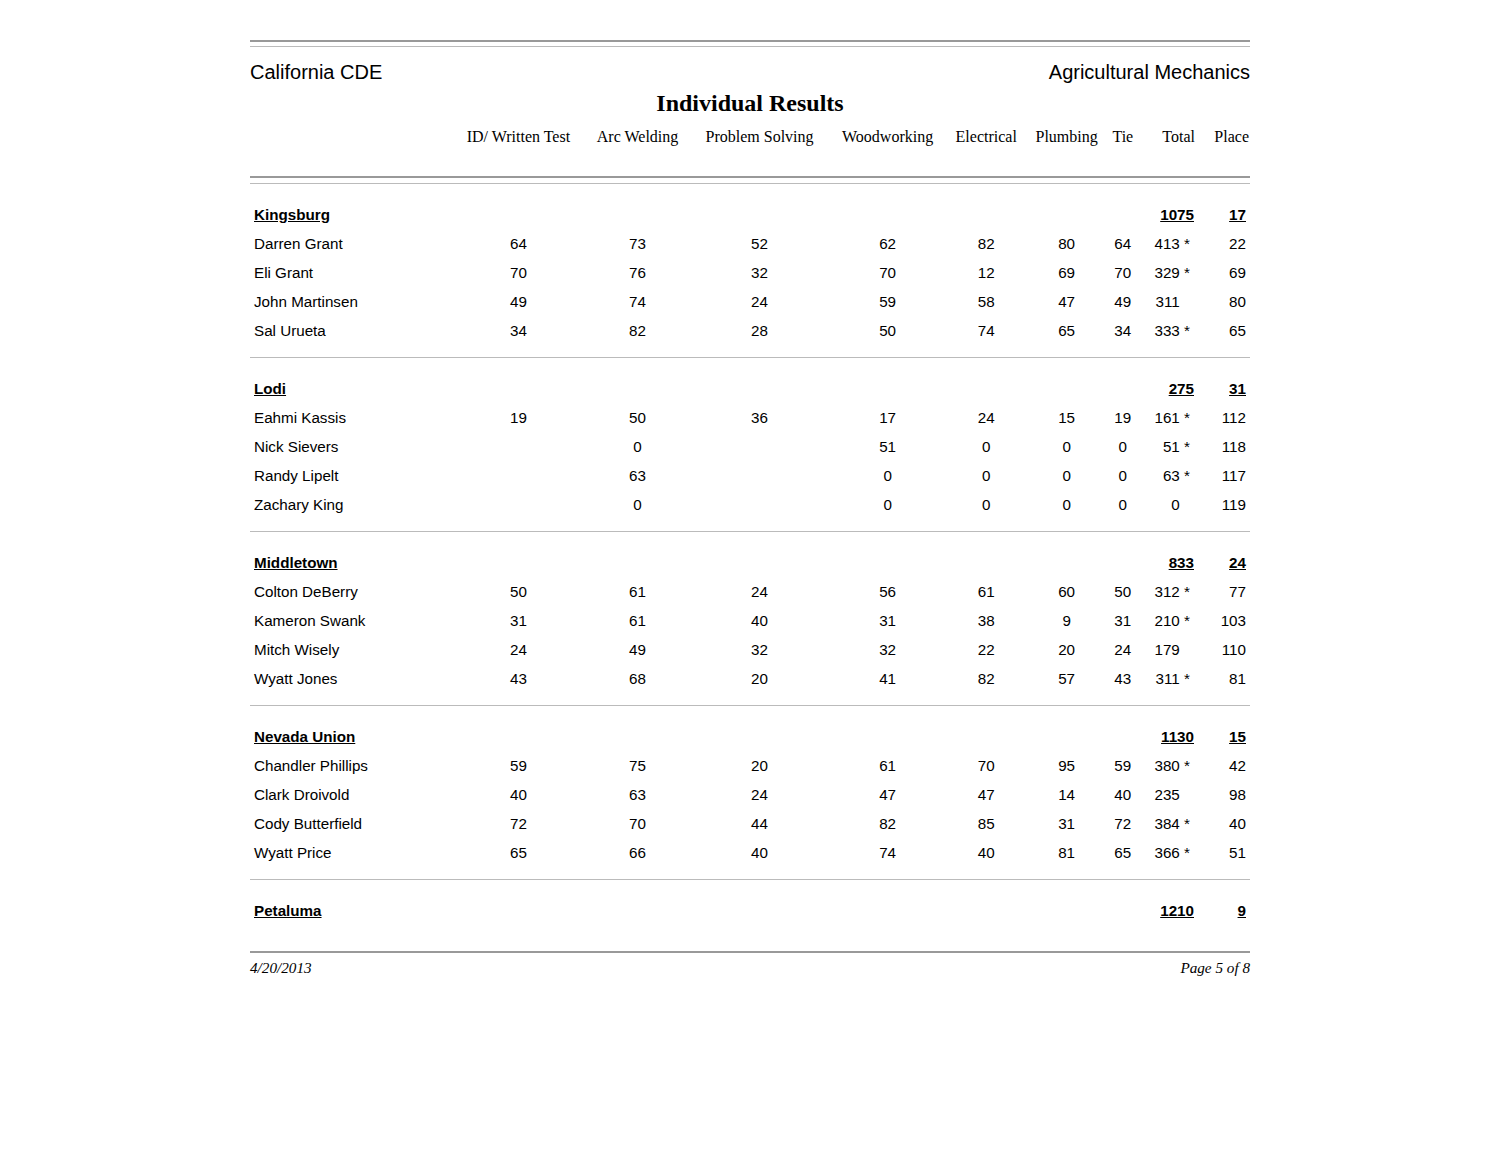California CDE
Agricultural Mechanics
Individual Results
| | ID/ Written Test | Arc Welding | Problem Solving | Woodworking | Electrical | Plumbing | Tie | Total | Place |
| --- | --- | --- | --- | --- | --- | --- | --- | --- | --- |
| Kingsburg | | | | | | | | 1075 | 17 |
| Darren Grant | 64 | 73 | 52 | 62 | 82 | 80 | 64 | 413 * | 22 |
| Eli Grant | 70 | 76 | 32 | 70 | 12 | 69 | 70 | 329 * | 69 |
| John Martinsen | 49 | 74 | 24 | 59 | 58 | 47 | 49 | 311 | 80 |
| Sal Urueta | 34 | 82 | 28 | 50 | 74 | 65 | 34 | 333 * | 65 |
| Lodi | | | | | | | | 275 | 31 |
| Eahmi Kassis | 19 | 50 | 36 | 17 | 24 | 15 | 19 | 161 * | 112 |
| Nick Sievers | | 0 | | 51 | 0 | 0 | 0 | 51 * | 118 |
| Randy Lipelt | | 63 | | 0 | 0 | 0 | 0 | 63 * | 117 |
| Zachary King | | 0 | | 0 | 0 | 0 | 0 | 0 | 119 |
| Middletown | | | | | | | | 833 | 24 |
| Colton DeBerry | 50 | 61 | 24 | 56 | 61 | 60 | 50 | 312 * | 77 |
| Kameron Swank | 31 | 61 | 40 | 31 | 38 | 9 | 31 | 210 * | 103 |
| Mitch Wisely | 24 | 49 | 32 | 32 | 22 | 20 | 24 | 179 | 110 |
| Wyatt Jones | 43 | 68 | 20 | 41 | 82 | 57 | 43 | 311 * | 81 |
| Nevada Union | | | | | | | | 1130 | 15 |
| Chandler Phillips | 59 | 75 | 20 | 61 | 70 | 95 | 59 | 380 * | 42 |
| Clark Droivold | 40 | 63 | 24 | 47 | 47 | 14 | 40 | 235 | 98 |
| Cody Butterfield | 72 | 70 | 44 | 82 | 85 | 31 | 72 | 384 * | 40 |
| Wyatt Price | 65 | 66 | 40 | 74 | 40 | 81 | 65 | 366 * | 51 |
| Petaluma | | | | | | | | 1210 | 9 |
4/20/2013
Page 5 of 8